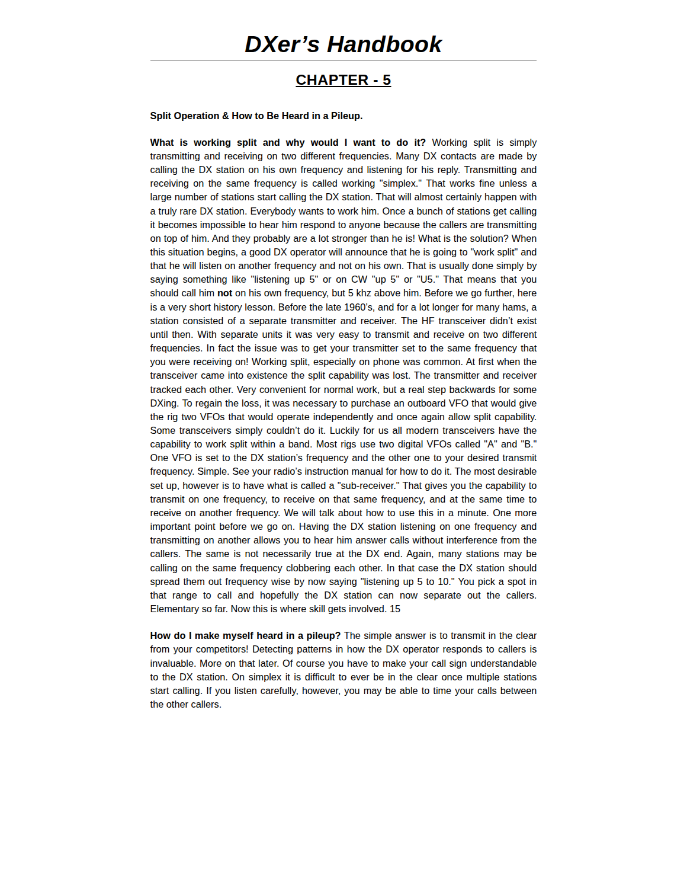DXer’s Handbook
CHAPTER - 5
Split Operation & How to Be Heard in a Pileup.
What is working split and why would I want to do it? Working split is simply transmitting and receiving on two different frequencies. Many DX contacts are made by calling the DX station on his own frequency and listening for his reply. Transmitting and receiving on the same frequency is called working "simplex." That works fine unless a large number of stations start calling the DX station. That will almost certainly happen with a truly rare DX station. Everybody wants to work him. Once a bunch of stations get calling it becomes impossible to hear him respond to anyone because the callers are transmitting on top of him. And they probably are a lot stronger than he is! What is the solution? When this situation begins, a good DX operator will announce that he is going to "work split" and that he will listen on another frequency and not on his own. That is usually done simply by saying something like "listening up 5" or on CW "up 5" or "U5." That means that you should call him not on his own frequency, but 5 khz above him. Before we go further, here is a very short history lesson. Before the late 1960’s, and for a lot longer for many hams, a station consisted of a separate transmitter and receiver. The HF transceiver didn’t exist until then. With separate units it was very easy to transmit and receive on two different frequencies. In fact the issue was to get your transmitter set to the same frequency that you were receiving on! Working split, especially on phone was common. At first when the transceiver came into existence the split capability was lost. The transmitter and receiver tracked each other. Very convenient for normal work, but a real step backwards for some DXing. To regain the loss, it was necessary to purchase an outboard VFO that would give the rig two VFOs that would operate independently and once again allow split capability. Some transceivers simply couldn’t do it. Luckily for us all modern transceivers have the capability to work split within a band. Most rigs use two digital VFOs called "A" and "B." One VFO is set to the DX station’s frequency and the other one to your desired transmit frequency. Simple. See your radio’s instruction manual for how to do it. The most desirable set up, however is to have what is called a "sub-receiver." That gives you the capability to transmit on one frequency, to receive on that same frequency, and at the same time to receive on another frequency. We will talk about how to use this in a minute. One more important point before we go on. Having the DX station listening on one frequency and transmitting on another allows you to hear him answer calls without interference from the callers. The same is not necessarily true at the DX end. Again, many stations may be calling on the same frequency clobbering each other. In that case the DX station should spread them out frequency wise by now saying "listening up 5 to 10." You pick a spot in that range to call and hopefully the DX station can now separate out the callers. Elementary so far. Now this is where skill gets involved. 15
How do I make myself heard in a pileup? The simple answer is to transmit in the clear from your competitors! Detecting patterns in how the DX operator responds to callers is invaluable. More on that later. Of course you have to make your call sign understandable to the DX station. On simplex it is difficult to ever be in the clear once multiple stations start calling. If you listen carefully, however, you may be able to time your calls between the other callers.